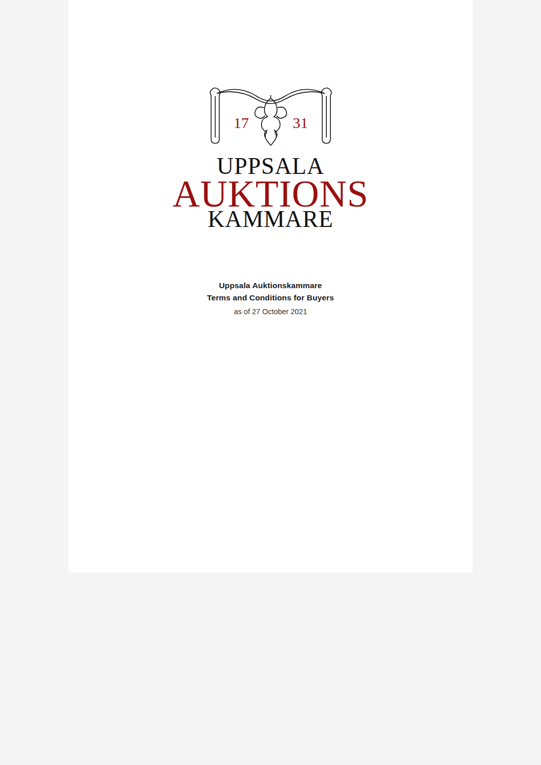17 31
UPPSALA AUKTIONS KAMMARE
Uppsala Auktionskammare
Terms and Conditions for Buyers
as of 27 October 2021